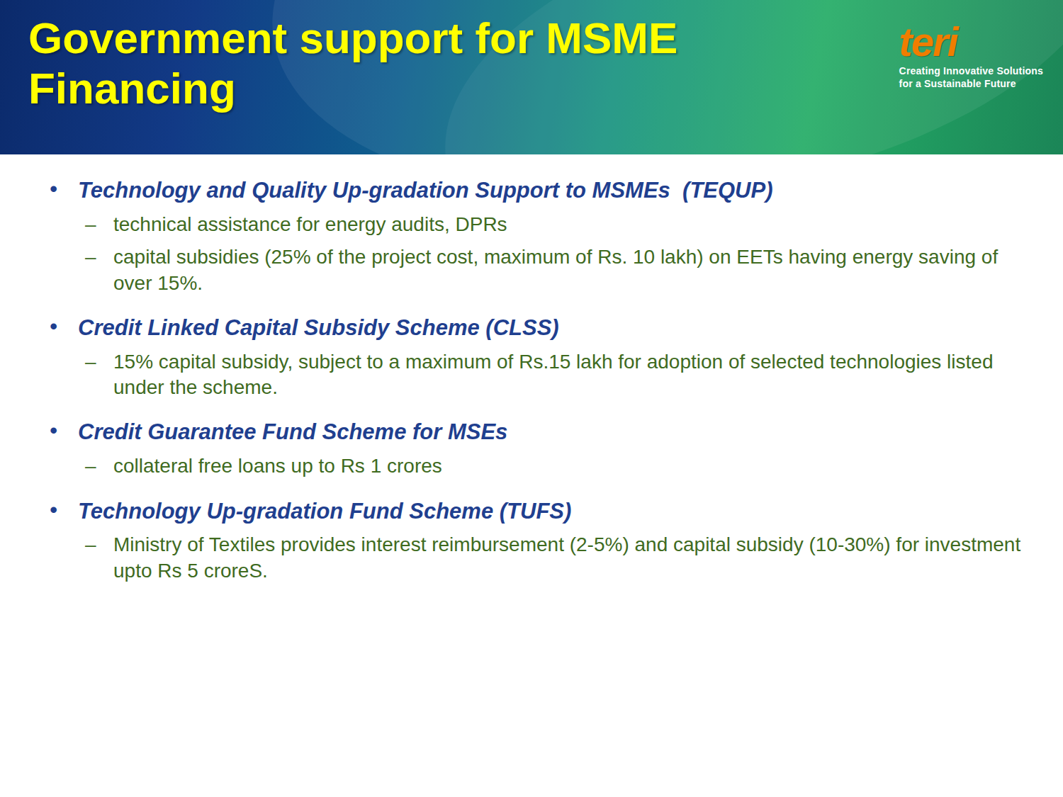Government support for MSME Financing
teri
Creating Innovative Solutions
for a Sustainable Future
Technology and Quality Up-gradation Support to MSMEs (TEQUP)
technical assistance for energy audits, DPRs
capital subsidies (25% of the project cost, maximum of Rs. 10 lakh) on EETs having energy saving of over 15%.
Credit Linked Capital Subsidy Scheme (CLSS)
15% capital subsidy, subject to a maximum of Rs.15 lakh for adoption of selected technologies listed under the scheme.
Credit Guarantee Fund Scheme for MSEs
collateral free loans up to Rs 1 crores
Technology Up-gradation Fund Scheme (TUFS)
Ministry of Textiles provides interest reimbursement (2-5%) and capital subsidy (10-30%) for investment upto Rs 5 croreS.